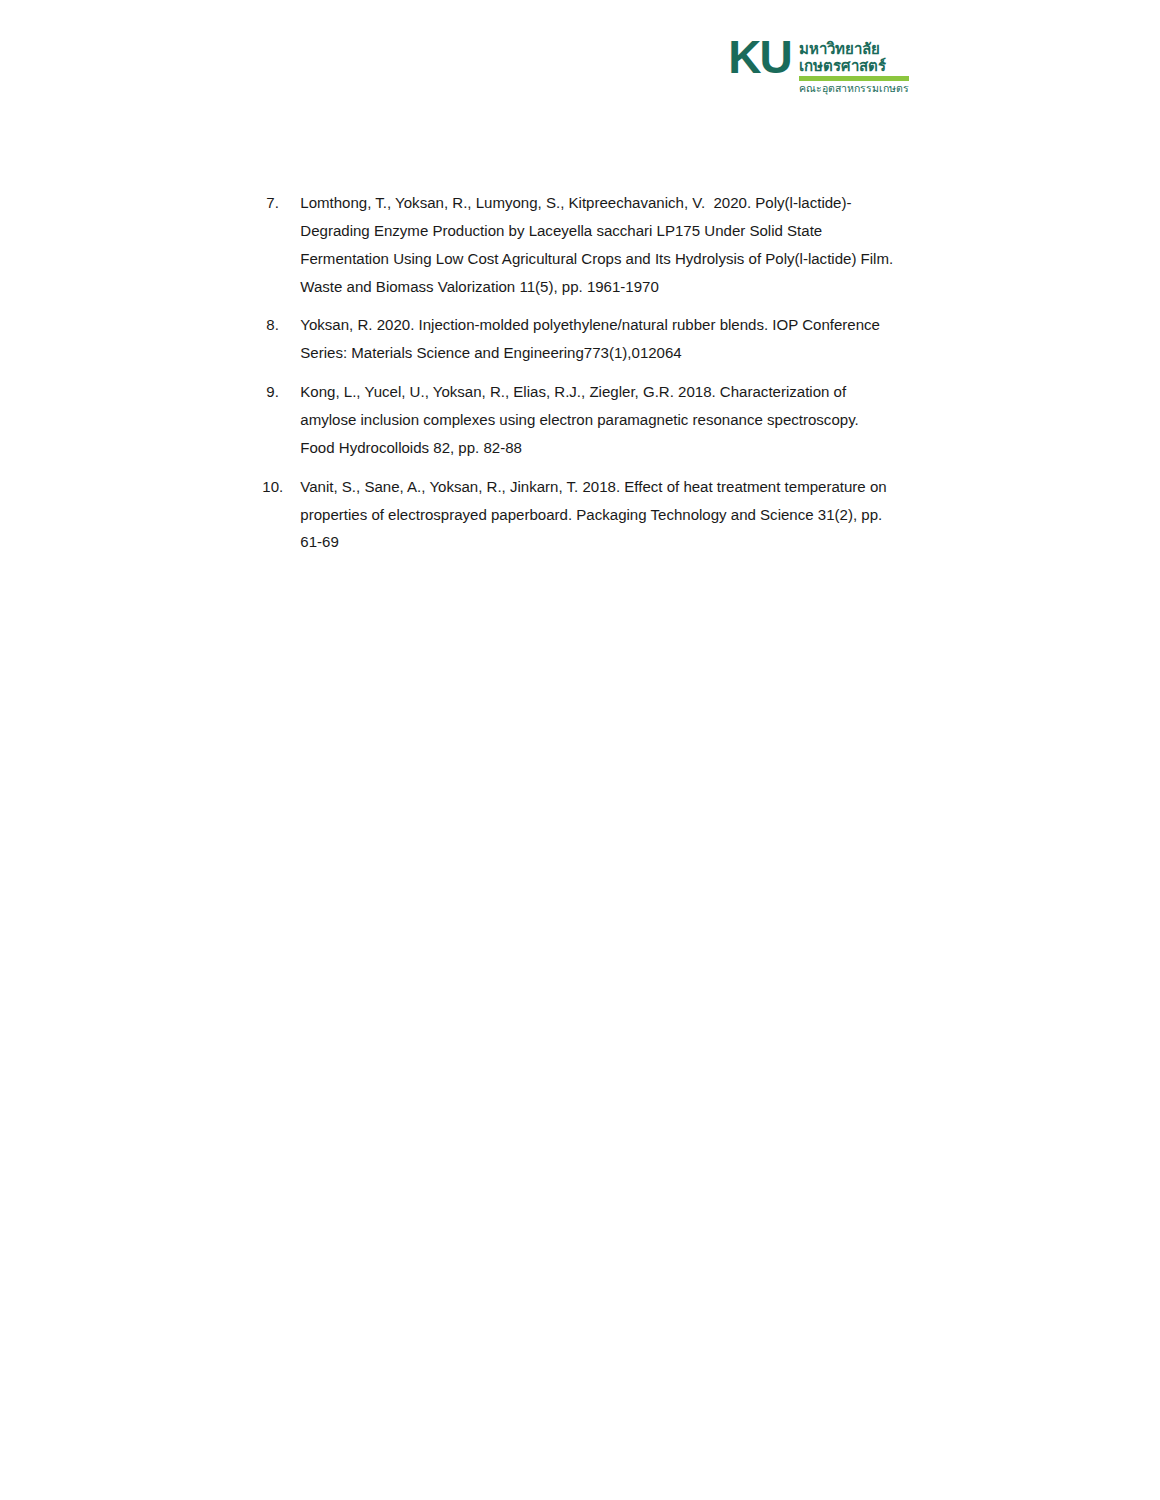KU
มหาวิทยาลัย
เกษตรศาสตร์
คณะอุตสาหกรรมเกษตร
Lomthong, T., Yoksan, R., Lumyong, S., Kitpreechavanich, V. 2020. Poly(l-lactide)-Degrading Enzyme Production by Laceyella sacchari LP175 Under Solid State Fermentation Using Low Cost Agricultural Crops and Its Hydrolysis of Poly(l-lactide) Film. Waste and Biomass Valorization 11(5), pp. 1961-1970
Yoksan, R. 2020. Injection-molded polyethylene/natural rubber blends. IOP Conference Series: Materials Science and Engineering773(1),012064
Kong, L., Yucel, U., Yoksan, R., Elias, R.J., Ziegler, G.R. 2018. Characterization of amylose inclusion complexes using electron paramagnetic resonance spectroscopy. Food Hydrocolloids 82, pp. 82-88
Vanit, S., Sane, A., Yoksan, R., Jinkarn, T. 2018. Effect of heat treatment temperature on properties of electrosprayed paperboard. Packaging Technology and Science 31(2), pp. 61-69